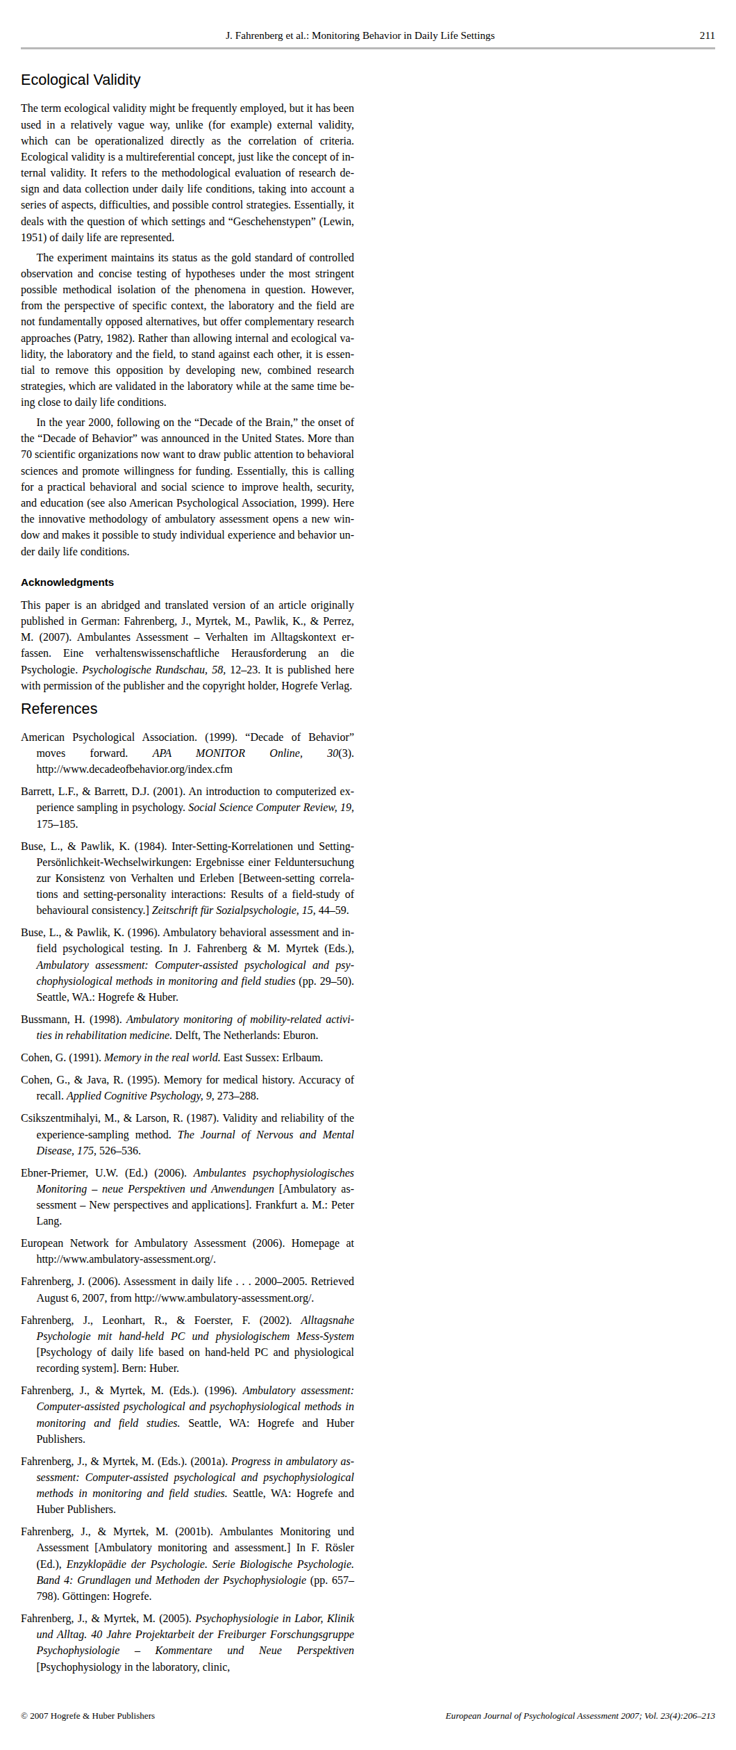J. Fahrenberg et al.: Monitoring Behavior in Daily Life Settings 211
Ecological Validity
The term ecological validity might be frequently employed, but it has been used in a relatively vague way, unlike (for example) external validity, which can be operationalized directly as the correlation of criteria. Ecological validity is a multireferential concept, just like the concept of internal validity. It refers to the methodological evaluation of research design and data collection under daily life conditions, taking into account a series of aspects, difficulties, and possible control strategies. Essentially, it deals with the question of which settings and “Geschehenstypen” (Lewin, 1951) of daily life are represented.
The experiment maintains its status as the gold standard of controlled observation and concise testing of hypotheses under the most stringent possible methodical isolation of the phenomena in question. However, from the perspective of specific context, the laboratory and the field are not fundamentally opposed alternatives, but offer complementary research approaches (Patry, 1982). Rather than allowing internal and ecological validity, the laboratory and the field, to stand against each other, it is essential to remove this opposition by developing new, combined research strategies, which are validated in the laboratory while at the same time being close to daily life conditions.
In the year 2000, following on the “Decade of the Brain,” the onset of the “Decade of Behavior” was announced in the United States. More than 70 scientific organizations now want to draw public attention to behavioral sciences and promote willingness for funding. Essentially, this is calling for a practical behavioral and social science to improve health, security, and education (see also American Psychological Association, 1999). Here the innovative methodology of ambulatory assessment opens a new window and makes it possible to study individual experience and behavior under daily life conditions.
Acknowledgments
This paper is an abridged and translated version of an article originally published in German: Fahrenberg, J., Myrtek, M., Pawlik, K., & Perrez, M. (2007). Ambulantes Assessment – Verhalten im Alltagskontext erfassen. Eine verhaltenswissenschaftliche Herausforderung an die Psychologie. Psychologische Rundschau, 58, 12–23. It is published here with permission of the publisher and the copyright holder, Hogrefe Verlag.
References
American Psychological Association. (1999). “Decade of Behavior” moves forward. APA MONITOR Online, 30(3). http://www.decadeofbehavior.org/index.cfm
Barrett, L.F., & Barrett, D.J. (2001). An introduction to computerized experience sampling in psychology. Social Science Computer Review, 19, 175–185.
Buse, L., & Pawlik, K. (1984). Inter-Setting-Korrelationen und Setting-Persönlichkeit-Wechselwirkungen: Ergebnisse einer Felduntersuchung zur Konsistenz von Verhalten und Erleben [Between-setting correlations and setting-personality interactions: Results of a field-study of behavioural consistency.] Zeitschrift für Sozialpsychologie, 15, 44–59.
Buse, L., & Pawlik, K. (1996). Ambulatory behavioral assessment and in-field psychological testing. In J. Fahrenberg & M. Myrtek (Eds.), Ambulatory assessment: Computer-assisted psychological and psychophysiological methods in monitoring and field studies (pp. 29–50). Seattle, WA.: Hogrefe & Huber.
Bussmann, H. (1998). Ambulatory monitoring of mobility-related activities in rehabilitation medicine. Delft, The Netherlands: Eburon.
Cohen, G. (1991). Memory in the real world. East Sussex: Erlbaum.
Cohen, G., & Java, R. (1995). Memory for medical history. Accuracy of recall. Applied Cognitive Psychology, 9, 273–288.
Csikszentmihalyi, M., & Larson, R. (1987). Validity and reliability of the experience-sampling method. The Journal of Nervous and Mental Disease, 175, 526–536.
Ebner-Priemer, U.W. (Ed.) (2006). Ambulantes psychophysiologisches Monitoring – neue Perspektiven und Anwendungen [Ambulatory assessment – New perspectives and applications]. Frankfurt a. M.: Peter Lang.
European Network for Ambulatory Assessment (2006). Homepage at http://www.ambulatory-assessment.org/.
Fahrenberg, J. (2006). Assessment in daily life . . . 2000–2005. Retrieved August 6, 2007, from http://www.ambulatory-assessment.org/.
Fahrenberg, J., Leonhart, R., & Foerster, F. (2002). Alltagsnahe Psychologie mit hand-held PC und physiologischem Mess-System [Psychology of daily life based on hand-held PC and physiological recording system]. Bern: Huber.
Fahrenberg, J., & Myrtek, M. (Eds.). (1996). Ambulatory assessment: Computer-assisted psychological and psychophysiological methods in monitoring and field studies. Seattle, WA: Hogrefe and Huber Publishers.
Fahrenberg, J., & Myrtek, M. (Eds.). (2001a). Progress in ambulatory assessment: Computer-assisted psychological and psychophysiological methods in monitoring and field studies. Seattle, WA: Hogrefe and Huber Publishers.
Fahrenberg, J., & Myrtek, M. (2001b). Ambulantes Monitoring und Assessment [Ambulatory monitoring and assessment.] In F. Rösler (Ed.), Enzyklopädie der Psychologie. Serie Biologische Psychologie. Band 4: Grundlagen und Methoden der Psychophysiologie (pp. 657–798). Göttingen: Hogrefe.
Fahrenberg, J., & Myrtek, M. (2005). Psychophysiologie in Labor, Klinik und Alltag. 40 Jahre Projektarbeit der Freiburger Forschungsgruppe Psychophysiologie – Kommentare und Neue Perspektiven [Psychophysiology in the laboratory, clinic,
© 2007 Hogrefe & Huber Publishers European Journal of Psychological Assessment 2007; Vol. 23(4):206–213